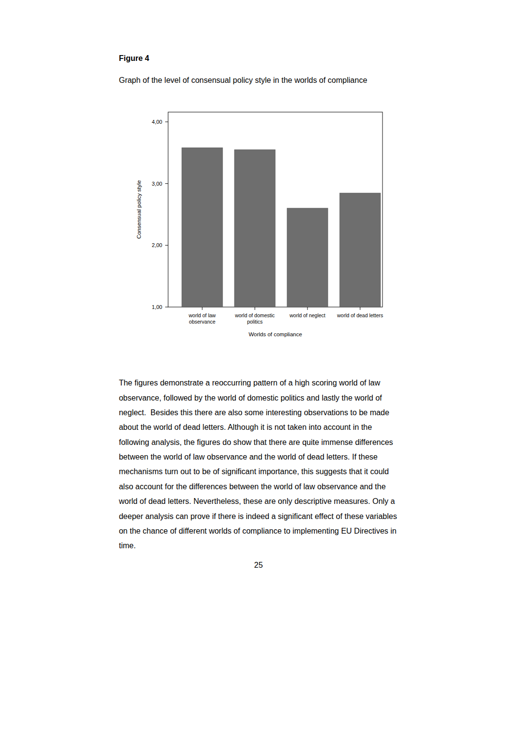Figure 4
Graph of the level of consensual policy style in the worlds of compliance
Bar chart of consensual policy style by world of compliance World of law observance approximately 3.58; world of domestic politics approximately 3.55; world of neglect approximately 2.60; world of dead letters approximately 2.85. 4,00 3,00 2,00 1,00 Consensual policy style world of law observance world of domestic politics world of neglect world of dead letters Worlds of compliance
The figures demonstrate a reoccurring pattern of a high scoring world of law observance, followed by the world of domestic politics and lastly the world of neglect. Besides this there are also some interesting observations to be made about the world of dead letters. Although it is not taken into account in the following analysis, the figures do show that there are quite immense differences between the world of law observance and the world of dead letters. If these mechanisms turn out to be of significant importance, this suggests that it could also account for the differences between the world of law observance and the world of dead letters. Nevertheless, these are only descriptive measures. Only a deeper analysis can prove if there is indeed a significant effect of these variables on the chance of different worlds of compliance to implementing EU Directives in time.
25